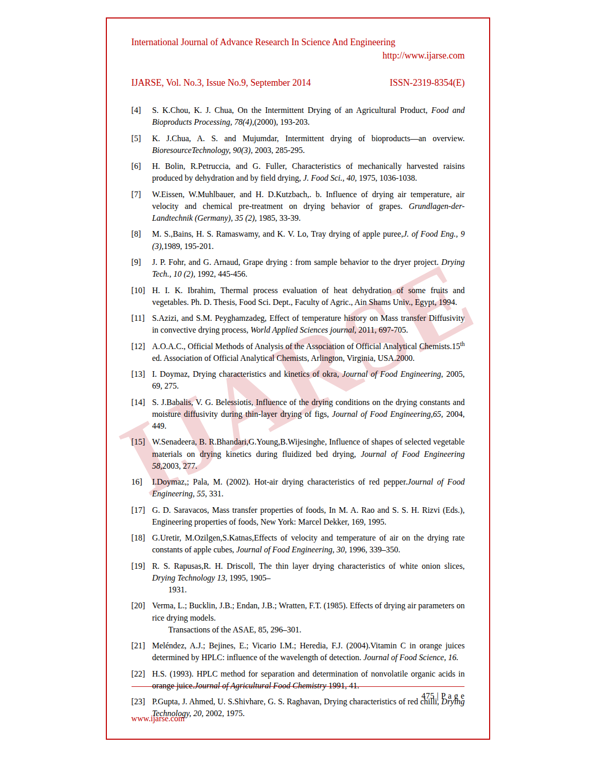IJARSE
International Journal of Advance Research In Science And Engineering http://www.ijarse.com
IJARSE, Vol. No.3, Issue No.9, September 2014 ISSN-2319-8354(E)
[4] S. K.Chou, K. J. Chua, On the Intermittent Drying of an Agricultural Product, Food and Bioproducts Processing, 78(4),(2000), 193-203.
[5] K. J.Chua, A. S. and Mujumdar, Intermittent drying of bioproducts—an overview. BioresourceTechnology, 90(3), 2003, 285-295.
[6] H. Bolin, R.Petruccia, and G. Fuller, Characteristics of mechanically harvested raisins produced by dehydration and by field drying, J. Food Sci., 40, 1975, 1036-1038.
[7] W.Eissen, W.Muhlbauer, and H. D.Kutzbach,. b. Influence of drying air temperature, air velocity and chemical pre-treatment on drying behavior of grapes. Grundlagen-der-Landtechnik (Germany), 35 (2), 1985, 33-39.
[8] M. S.,Bains, H. S. Ramaswamy, and K. V. Lo, Tray drying of apple puree,J. of Food Eng., 9 (3), 1989, 195-201.
[9] J. P. Fohr, and G. Arnaud, Grape drying : from sample behavior to the dryer project. Drying Tech., 10 (2), 1992, 445-456.
[10] H. I. K. Ibrahim, Thermal process evaluation of heat dehydration of some fruits and vegetables. Ph. D. Thesis, Food Sci. Dept., Faculty of Agric., Ain Shams Univ., Egypt, 1994.
[11] S.Azizi, and S.M. Peyghamzadeg, Effect of temperature history on Mass transfer Diffusivity in convective drying process, World Applied Sciences journal, 2011, 697-705.
[12] A.O.A.C., Official Methods of Analysis of the Association of Official Analytical Chemists.15th ed. Association of Official Analytical Chemists, Arlington, Virginia, USA.2000.
[13] I. Doymaz, Drying characteristics and kinetics of okra, Journal of Food Engineering, 2005, 69, 275.
[14] S. J.Babalis, V. G. Belessiotis, Influence of the drying conditions on the drying constants and moisture diffusivity during thin-layer drying of figs, Journal of Food Engineering,65, 2004, 449.
[15] W.Senadeera, B. R.Bhandari,G.Young,B.Wijesinghe, Influence of shapes of selected vegetable materials on drying kinetics during fluidized bed drying, Journal of Food Engineering 58, 2003, 277.
16] I.Doymaz,; Pala, M. (2002). Hot-air drying characteristics of red pepper.Journal of Food Engineering, 55, 331.
[17] G. D. Saravacos, Mass transfer properties of foods, In M. A. Rao and S. S. H. Rizvi (Eds.), Engineering properties of foods, New York: Marcel Dekker, 169, 1995.
[18] G.Uretir, M.Ozilgen,S.Katnas,Effects of velocity and temperature of air on the drying rate constants of apple cubes, Journal of Food Engineering, 30, 1996, 339–350.
[19] R. S. Rapusas,R. H. Driscoll, The thin layer drying characteristics of white onion slices, Drying Technology 13, 1995, 1905–1931.
[20] Verma, L.; Bucklin, J.B.; Endan, J.B.; Wratten, F.T. (1985). Effects of drying air parameters on rice drying models. Transactions of the ASAE, 85, 296–301.
[21] Meléndez, A.J.; Bejines, E.; Vicario I.M.; Heredia, F.J. (2004).Vitamin C in orange juices determined by HPLC: influence of the wavelength of detection. Journal of Food Science, 16.
[22] H.S. (1993). HPLC method for separation and determination of nonvolatile organic acids in orange juice.Journal of Agricultural Food Chemistry 1991, 41.
[23] P.Gupta, J. Ahmed, U. S.Shivhare, G. S. Raghavan, Drying characteristics of red chilli, Drying Technology, 20, 2002, 1975.
475 | P a g e
www.ijarse.com